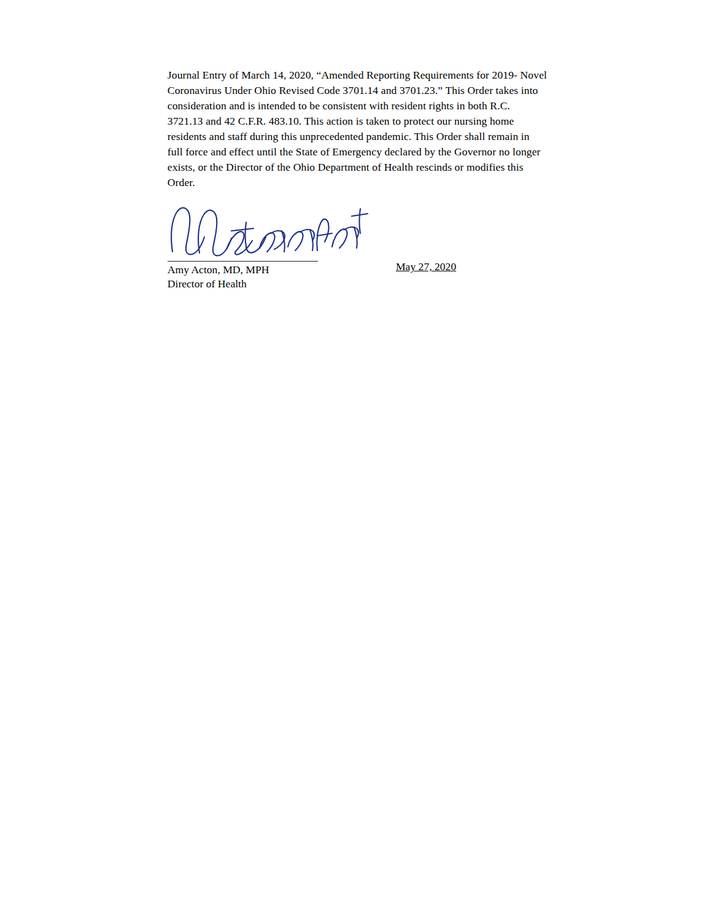Journal Entry of March 14, 2020, “Amended Reporting Requirements for 2019- Novel Coronavirus Under Ohio Revised Code 3701.14 and 3701.23.” This Order takes into consideration and is intended to be consistent with resident rights in both R.C. 3721.13 and 42 C.F.R. 483.10. This action is taken to protect our nursing home residents and staff during this unprecedented pandemic. This Order shall remain in full force and effect until the State of Emergency declared by the Governor no longer exists, or the Director of the Ohio Department of Health rescinds or modifies this Order.
Amy Acton, MD, MPH
Director of Health
May 27, 2020